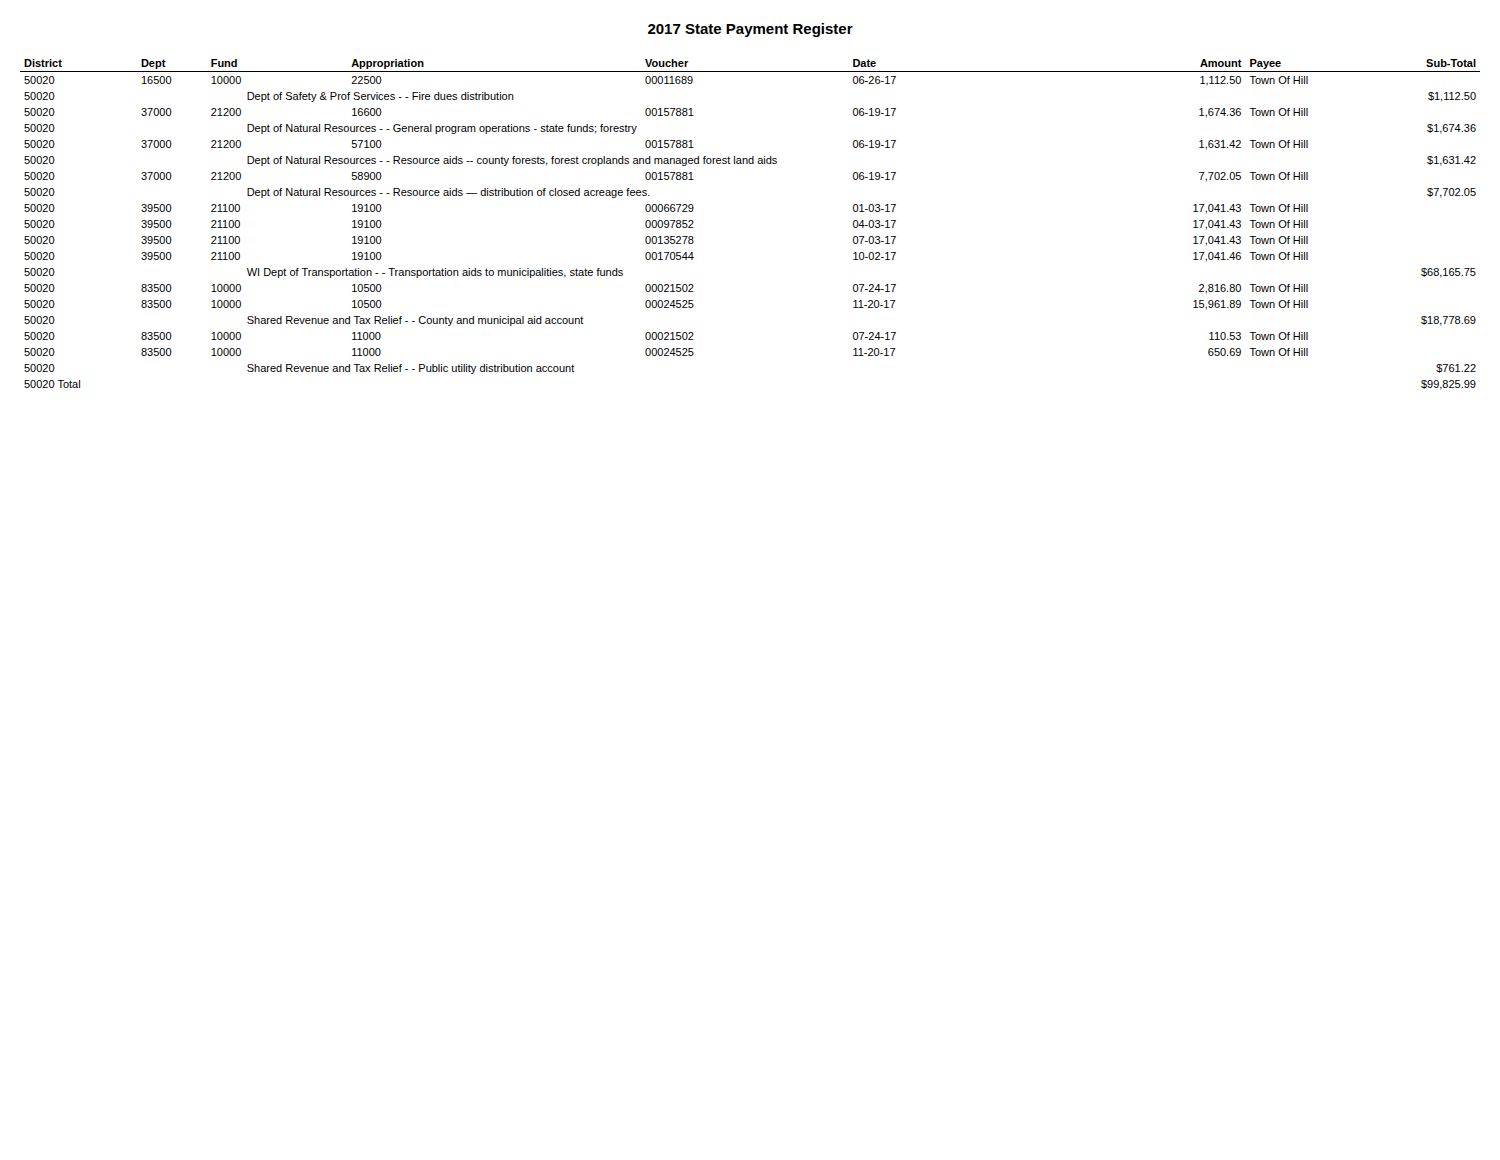2017 State Payment Register
| District | Dept | Fund | Appropriation | Voucher | Date | Amount | Payee | Sub-Total |
| --- | --- | --- | --- | --- | --- | --- | --- | --- |
| 50020 | 16500 | 10000 | 22500 | 00011689 | 06-26-17 | 1,112.50 | Town Of Hill | |
| 50020 | | Dept of Safety & Prof Services - - Fire dues distribution | | $1,112.50 |
| 50020 | 37000 | 21200 | 16600 | 00157881 | 06-19-17 | 1,674.36 | Town Of Hill | |
| 50020 | | Dept of Natural Resources - - General program operations - state funds; forestry | | $1,674.36 |
| 50020 | 37000 | 21200 | 57100 | 00157881 | 06-19-17 | 1,631.42 | Town Of Hill | |
| 50020 | | Dept of Natural Resources - - Resource aids -- county forests, forest croplands and managed forest land aids | | $1,631.42 |
| 50020 | 37000 | 21200 | 58900 | 00157881 | 06-19-17 | 7,702.05 | Town Of Hill | |
| 50020 | | Dept of Natural Resources - - Resource aids — distribution of closed acreage fees. | | $7,702.05 |
| 50020 | 39500 | 21100 | 19100 | 00066729 | 01-03-17 | 17,041.43 | Town Of Hill | |
| 50020 | 39500 | 21100 | 19100 | 00097852 | 04-03-17 | 17,041.43 | Town Of Hill | |
| 50020 | 39500 | 21100 | 19100 | 00135278 | 07-03-17 | 17,041.43 | Town Of Hill | |
| 50020 | 39500 | 21100 | 19100 | 00170544 | 10-02-17 | 17,041.46 | Town Of Hill | |
| 50020 | | WI Dept of Transportation - - Transportation aids to municipalities, state funds | | $68,165.75 |
| 50020 | 83500 | 10000 | 10500 | 00021502 | 07-24-17 | 2,816.80 | Town Of Hill | |
| 50020 | 83500 | 10000 | 10500 | 00024525 | 11-20-17 | 15,961.89 | Town Of Hill | |
| 50020 | | Shared Revenue and Tax Relief - - County and municipal aid account | | $18,778.69 |
| 50020 | 83500 | 10000 | 11000 | 00021502 | 07-24-17 | 110.53 | Town Of Hill | |
| 50020 | 83500 | 10000 | 11000 | 00024525 | 11-20-17 | 650.69 | Town Of Hill | |
| 50020 | | Shared Revenue and Tax Relief - - Public utility distribution account | | $761.22 |
| 50020 Total | | | | | | | | $99,825.99 |